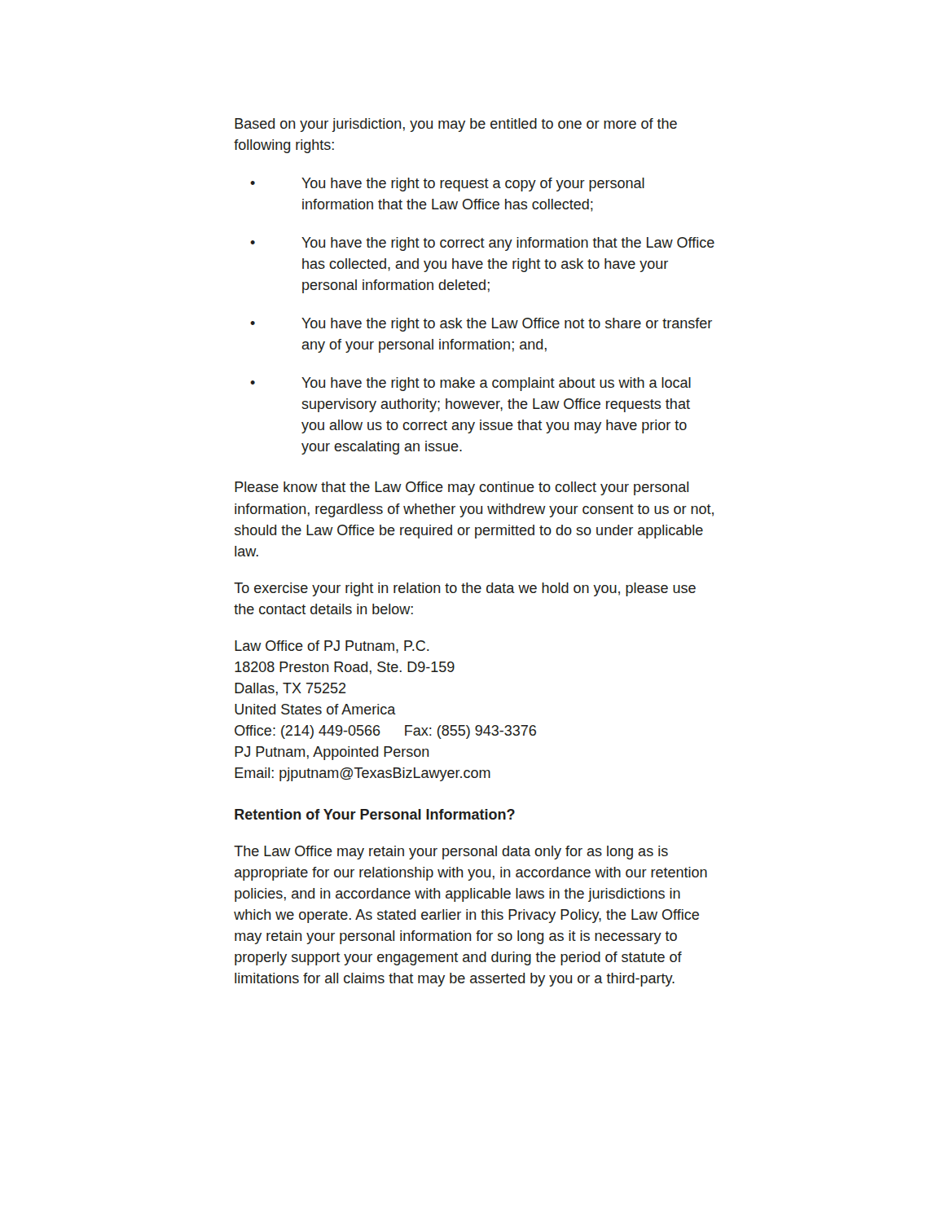Based on your jurisdiction, you may be entitled to one or more of the following rights:
•You have the right to request a copy of your personal information that the Law Office has collected;
•You have the right to correct any information that the Law Office has collected, and you have the right to ask to have your personal information deleted;
•You have the right to ask the Law Office not to share or transfer any of your personal information; and,
•You have the right to make a complaint about us with a local supervisory authority; however, the Law Office requests that you allow us to correct any issue that you may have prior to your escalating an issue.
Please know that the Law Office may continue to collect your personal information, regardless of whether you withdrew your consent to us or not, should the Law Office be required or permitted to do so under applicable law.
To exercise your right in relation to the data we hold on you, please use the contact details in below:
Law Office of PJ Putnam, P.C. 18208 Preston Road, Ste. D9-159 Dallas, TX 75252 United States of America Office: (214) 449-0566 Fax: (855) 943-3376 PJ Putnam, Appointed Person Email: pjputnam@TexasBizLawyer.com
Retention of Your Personal Information?
The Law Office may retain your personal data only for as long as is appropriate for our relationship with you, in accordance with our retention policies, and in accordance with applicable laws in the jurisdictions in which we operate. As stated earlier in this Privacy Policy, the Law Office may retain your personal information for so long as it is necessary to properly support your engagement and during the period of statute of limitations for all claims that may be asserted by you or a third-party.